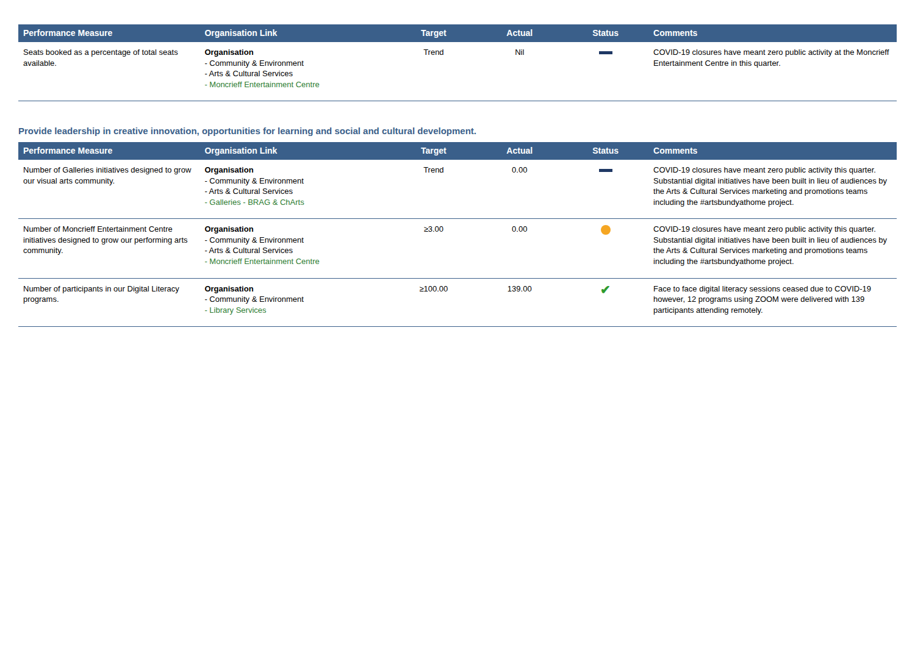| Performance Measure | Organisation Link | Target | Actual | Status | Comments |
| --- | --- | --- | --- | --- | --- |
| Seats booked as a percentage of total seats available. | Organisation - Community & Environment - Arts & Cultural Services - Moncrieff Entertainment Centre | Trend | Nil | | COVID-19 closures have meant zero public activity at the Moncrieff Entertainment Centre in this quarter. |
Provide leadership in creative innovation, opportunities for learning and social and cultural development.
| Performance Measure | Organisation Link | Target | Actual | Status | Comments |
| --- | --- | --- | --- | --- | --- |
| Number of Galleries initiatives designed to grow our visual arts community. | Organisation - Community & Environment - Arts & Cultural Services - Galleries - BRAG & ChArts | Trend | 0.00 | | COVID-19 closures have meant zero public activity this quarter. Substantial digital initiatives have been built in lieu of audiences by the Arts & Cultural Services marketing and promotions teams including the #artsbundyathome project. |
| Number of Moncrieff Entertainment Centre initiatives designed to grow our performing arts community. | Organisation - Community & Environment - Arts & Cultural Services - Moncrieff Entertainment Centre | ≥3.00 | 0.00 | | COVID-19 closures have meant zero public activity this quarter. Substantial digital initiatives have been built in lieu of audiences by the Arts & Cultural Services marketing and promotions teams including the #artsbundyathome project. |
| Number of participants in our Digital Literacy programs. | Organisation - Community & Environment - Library Services | ≥100.00 | 139.00 | ✔ | Face to face digital literacy sessions ceased due to COVID-19 however, 12 programs using ZOOM were delivered with 139 participants attending remotely. |